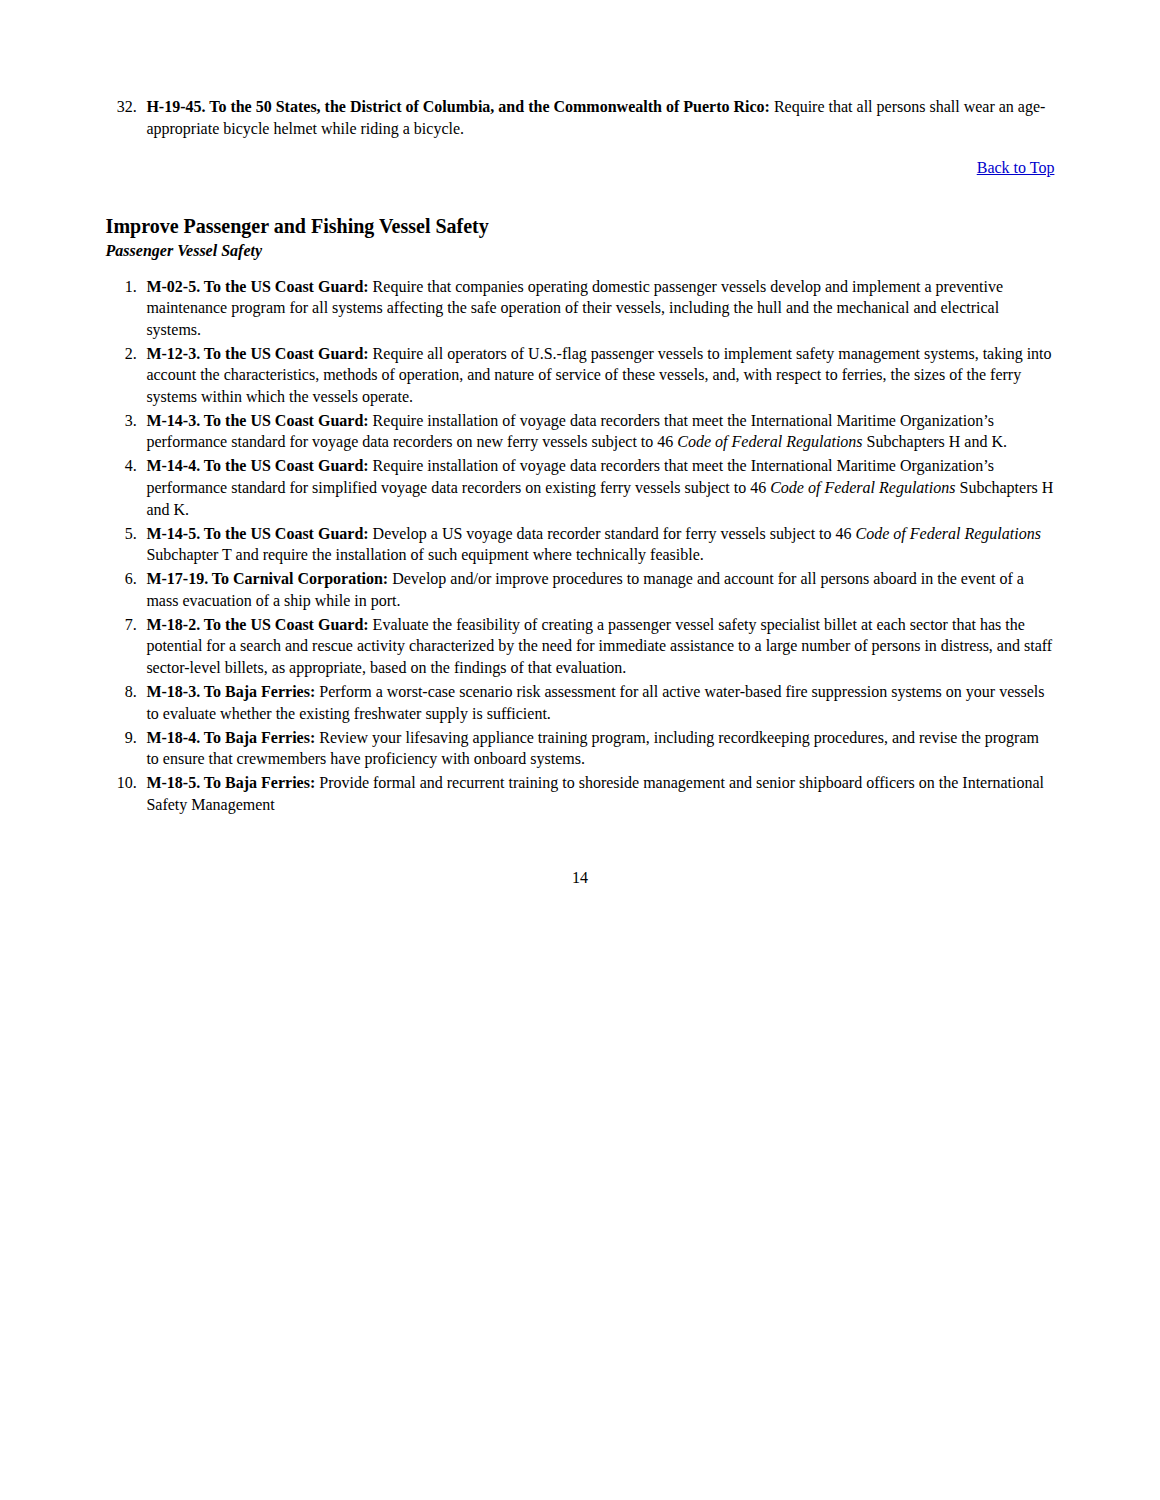H-19-45. To the 50 States, the District of Columbia, and the Commonwealth of Puerto Rico: Require that all persons shall wear an age-appropriate bicycle helmet while riding a bicycle.
Back to Top
Improve Passenger and Fishing Vessel Safety
Passenger Vessel Safety
M-02-5. To the US Coast Guard: Require that companies operating domestic passenger vessels develop and implement a preventive maintenance program for all systems affecting the safe operation of their vessels, including the hull and the mechanical and electrical systems.
M-12-3. To the US Coast Guard: Require all operators of U.S.-flag passenger vessels to implement safety management systems, taking into account the characteristics, methods of operation, and nature of service of these vessels, and, with respect to ferries, the sizes of the ferry systems within which the vessels operate.
M-14-3. To the US Coast Guard: Require installation of voyage data recorders that meet the International Maritime Organization’s performance standard for voyage data recorders on new ferry vessels subject to 46 Code of Federal Regulations Subchapters H and K.
M-14-4. To the US Coast Guard: Require installation of voyage data recorders that meet the International Maritime Organization’s performance standard for simplified voyage data recorders on existing ferry vessels subject to 46 Code of Federal Regulations Subchapters H and K.
M-14-5. To the US Coast Guard: Develop a US voyage data recorder standard for ferry vessels subject to 46 Code of Federal Regulations Subchapter T and require the installation of such equipment where technically feasible.
M-17-19. To Carnival Corporation: Develop and/or improve procedures to manage and account for all persons aboard in the event of a mass evacuation of a ship while in port.
M-18-2. To the US Coast Guard: Evaluate the feasibility of creating a passenger vessel safety specialist billet at each sector that has the potential for a search and rescue activity characterized by the need for immediate assistance to a large number of persons in distress, and staff sector-level billets, as appropriate, based on the findings of that evaluation.
M-18-3. To Baja Ferries: Perform a worst-case scenario risk assessment for all active water-based fire suppression systems on your vessels to evaluate whether the existing freshwater supply is sufficient.
M-18-4. To Baja Ferries: Review your lifesaving appliance training program, including recordkeeping procedures, and revise the program to ensure that crewmembers have proficiency with onboard systems.
M-18-5. To Baja Ferries: Provide formal and recurrent training to shoreside management and senior shipboard officers on the International Safety Management
14